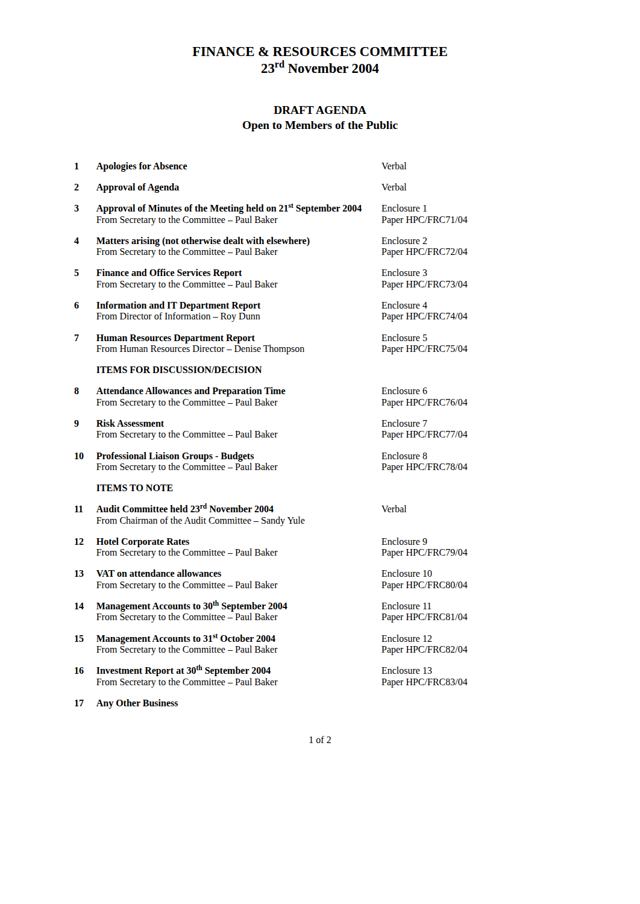FINANCE & RESOURCES COMMITTEE
23rd November 2004
DRAFT AGENDA
Open to Members of the Public
| 1 | Apologies for Absence | Verbal |
| 2 | Approval of Agenda | Verbal |
| 3 | Approval of Minutes of the Meeting held on 21 st September 2004 From Secretary to the Committee – Paul Baker | Enclosure 1 Paper HPC/FRC71/04 |
| 4 | Matters arising (not otherwise dealt with elsewhere) From Secretary to the Committee – Paul Baker | Enclosure 2 Paper HPC/FRC72/04 |
| 5 | Finance and Office Services Report From Secretary to the Committee – Paul Baker | Enclosure 3 Paper HPC/FRC73/04 |
| 6 | Information and IT Department Report From Director of Information – Roy Dunn | Enclosure 4 Paper HPC/FRC74/04 |
| 7 | Human Resources Department Report From Human Resources Director – Denise Thompson | Enclosure 5 Paper HPC/FRC75/04 |
| | ITEMS FOR DISCUSSION/DECISION |
| 8 | Attendance Allowances and Preparation Time From Secretary to the Committee – Paul Baker | Enclosure 6 Paper HPC/FRC76/04 |
| 9 | Risk Assessment From Secretary to the Committee – Paul Baker | Enclosure 7 Paper HPC/FRC77/04 |
| 10 | Professional Liaison Groups - Budgets From Secretary to the Committee – Paul Baker | Enclosure 8 Paper HPC/FRC78/04 |
| | ITEMS TO NOTE |
| 11 | Audit Committee held 23 rd November 2004 From Chairman of the Audit Committee – Sandy Yule | Verbal |
| 12 | Hotel Corporate Rates From Secretary to the Committee – Paul Baker | Enclosure 9 Paper HPC/FRC79/04 |
| 13 | VAT on attendance allowances From Secretary to the Committee – Paul Baker | Enclosure 10 Paper HPC/FRC80/04 |
| 14 | Management Accounts to 30 th September 2004 From Secretary to the Committee – Paul Baker | Enclosure 11 Paper HPC/FRC81/04 |
| 15 | Management Accounts to 31 st October 2004 From Secretary to the Committee – Paul Baker | Enclosure 12 Paper HPC/FRC82/04 |
| 16 | Investment Report at 30 th September 2004 From Secretary to the Committee – Paul Baker | Enclosure 13 Paper HPC/FRC83/04 |
| 17 | Any Other Business | |
1 of 2